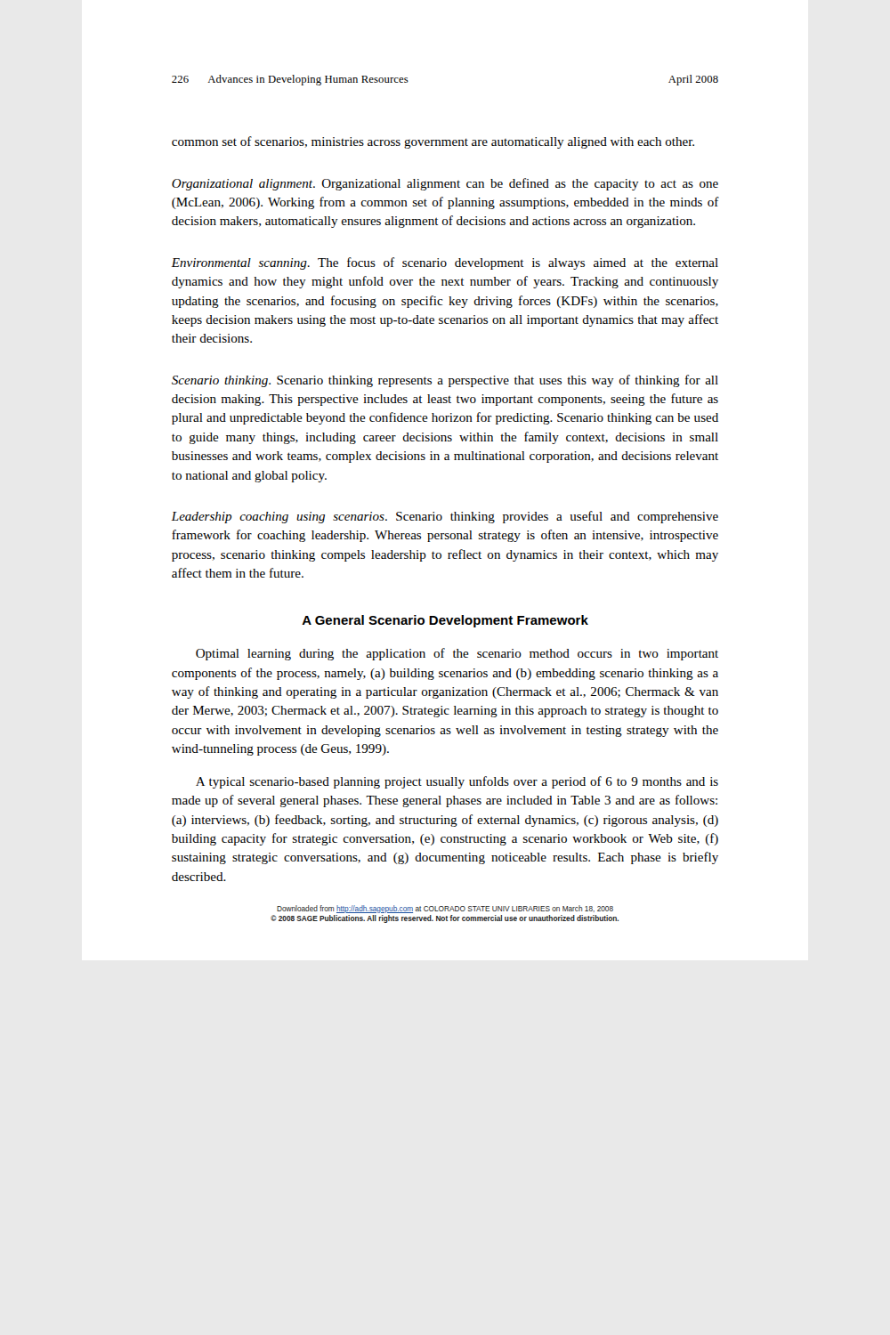226 Advances in Developing Human Resources
April 2008
common set of scenarios, ministries across government are automatically aligned with each other.
Organizational alignment. Organizational alignment can be defined as the capacity to act as one (McLean, 2006). Working from a common set of planning assumptions, embedded in the minds of decision makers, automatically ensures alignment of decisions and actions across an organization.
Environmental scanning. The focus of scenario development is always aimed at the external dynamics and how they might unfold over the next number of years. Tracking and continuously updating the scenarios, and focusing on specific key driving forces (KDFs) within the scenarios, keeps decision makers using the most up-to-date scenarios on all important dynamics that may affect their decisions.
Scenario thinking. Scenario thinking represents a perspective that uses this way of thinking for all decision making. This perspective includes at least two important components, seeing the future as plural and unpredictable beyond the confidence horizon for predicting. Scenario thinking can be used to guide many things, including career decisions within the family context, decisions in small businesses and work teams, complex decisions in a multinational corporation, and decisions relevant to national and global policy.
Leadership coaching using scenarios. Scenario thinking provides a useful and comprehensive framework for coaching leadership. Whereas personal strategy is often an intensive, introspective process, scenario thinking compels leadership to reflect on dynamics in their context, which may affect them in the future.
A General Scenario Development Framework
Optimal learning during the application of the scenario method occurs in two important components of the process, namely, (a) building scenarios and (b) embedding scenario thinking as a way of thinking and operating in a particular organization (Chermack et al., 2006; Chermack & van der Merwe, 2003; Chermack et al., 2007). Strategic learning in this approach to strategy is thought to occur with involvement in developing scenarios as well as involvement in testing strategy with the wind-tunneling process (de Geus, 1999).
A typical scenario-based planning project usually unfolds over a period of 6 to 9 months and is made up of several general phases. These general phases are included in Table 3 and are as follows: (a) interviews, (b) feedback, sorting, and structuring of external dynamics, (c) rigorous analysis, (d) building capacity for strategic conversation, (e) constructing a scenario workbook or Web site, (f) sustaining strategic conversations, and (g) documenting noticeable results. Each phase is briefly described.
Downloaded from http://adh.sagepub.com at COLORADO STATE UNIV LIBRARIES on March 18, 2008
© 2008 SAGE Publications. All rights reserved. Not for commercial use or unauthorized distribution.